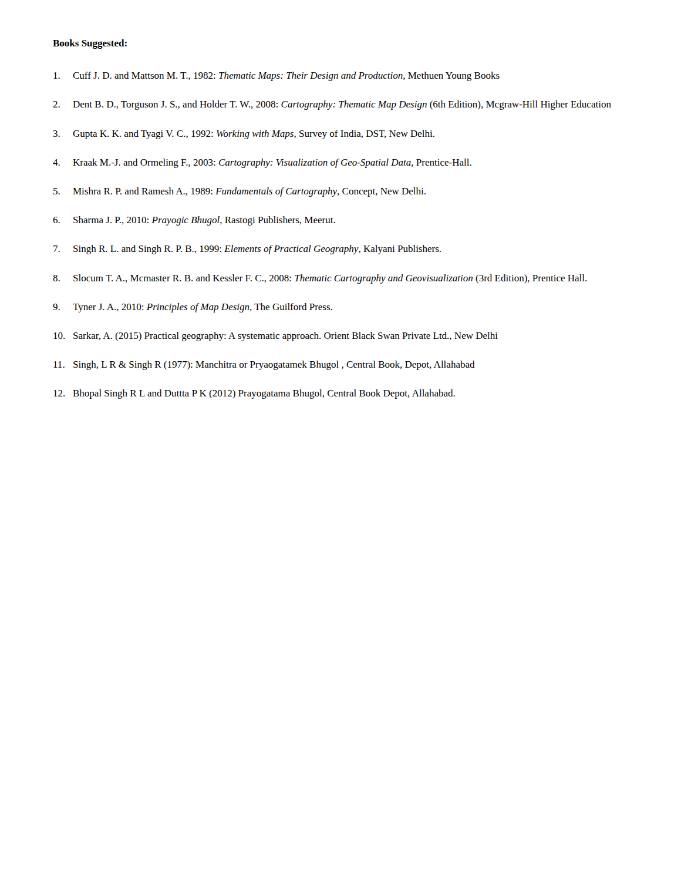Books Suggested:
Cuff J. D. and Mattson M. T., 1982: Thematic Maps: Their Design and Production, Methuen Young Books
Dent B. D., Torguson J. S., and Holder T. W., 2008: Cartography: Thematic Map Design (6th Edition), Mcgraw-Hill Higher Education
Gupta K. K. and Tyagi V. C., 1992: Working with Maps, Survey of India, DST, New Delhi.
Kraak M.-J. and Ormeling F., 2003: Cartography: Visualization of Geo-Spatial Data, Prentice-Hall.
Mishra R. P. and Ramesh A., 1989: Fundamentals of Cartography, Concept, New Delhi.
Sharma J. P., 2010: Prayogic Bhugol, Rastogi Publishers, Meerut.
Singh R. L. and Singh R. P. B., 1999: Elements of Practical Geography, Kalyani Publishers.
Slocum T. A., Mcmaster R. B. and Kessler F. C., 2008: Thematic Cartography and Geovisualization (3rd Edition), Prentice Hall.
Tyner J. A., 2010: Principles of Map Design, The Guilford Press.
Sarkar, A. (2015) Practical geography: A systematic approach. Orient Black Swan Private Ltd., New Delhi
Singh, L R & Singh R (1977): Manchitra or Pryaogatamek Bhugol , Central Book, Depot, Allahabad
Bhopal Singh R L and Duttta P K (2012) Prayogatama Bhugol, Central Book Depot, Allahabad.